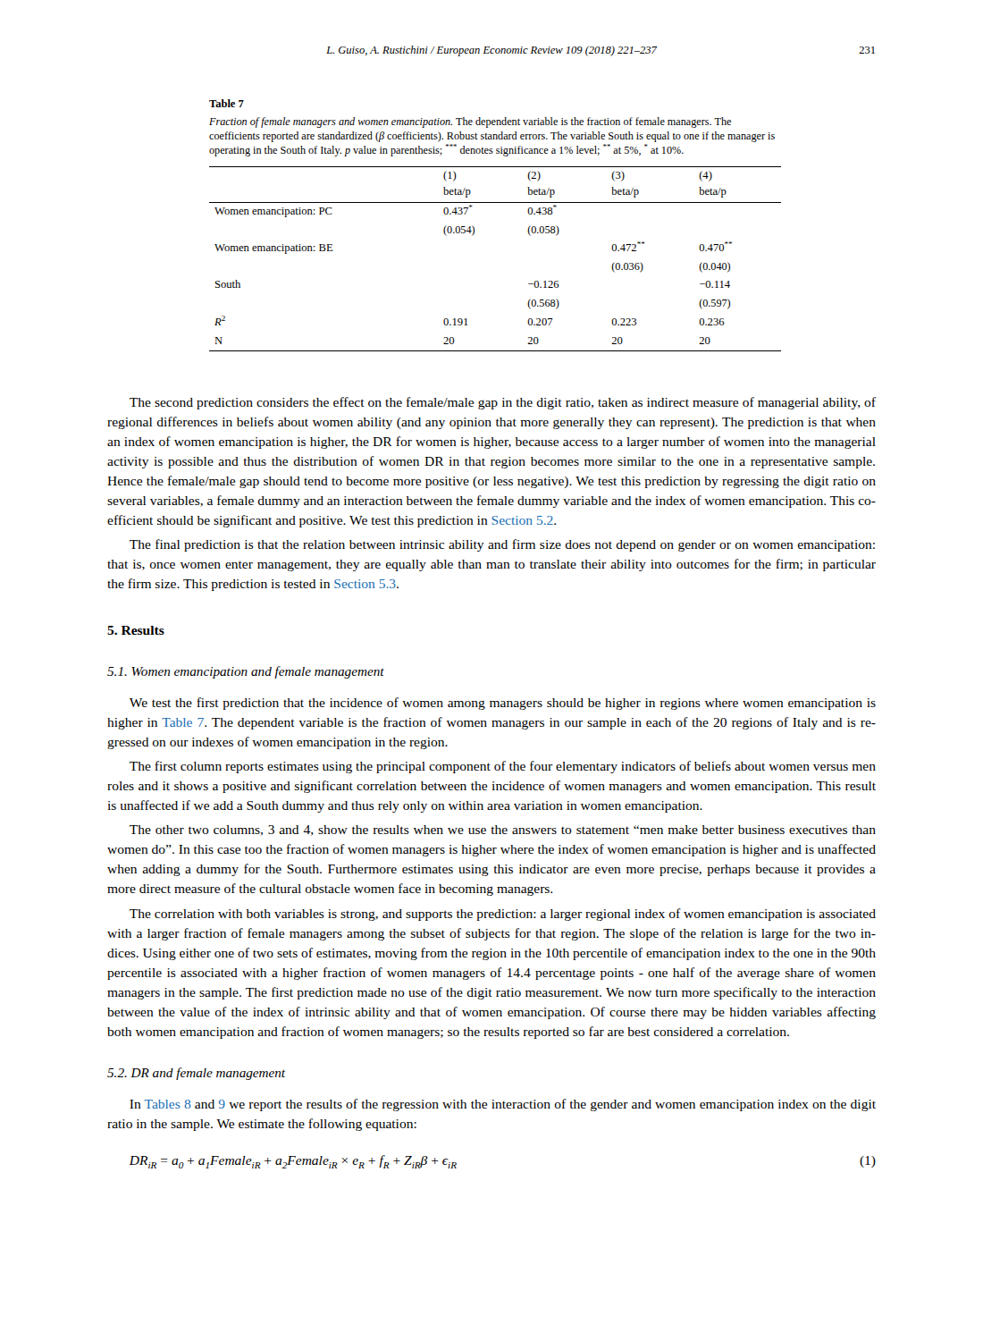L. Guiso, A. Rustichini / European Economic Review 109 (2018) 221–237 231
Table 7
Fraction of female managers and women emancipation. The dependent variable is the fraction of female managers. The coefficients reported are standardized (β coefficients). Robust standard errors. The variable South is equal to one if the manager is operating in the South of Italy. p value in parenthesis; *** denotes significance a 1% level; ** at 5%, * at 10%.
| | (1) beta/p | (2) beta/p | (3) beta/p | (4) beta/p |
| --- | --- | --- | --- | --- |
| Women emancipation: PC | 0.437 * | 0.438 * | | |
| | (0.054) | (0.058) | | |
| Women emancipation: BE | | | 0.472 ** | 0.470 ** |
| | | | (0.036) | (0.040) |
| South | | −0.126 | | −0.114 |
| | | (0.568) | | (0.597) |
| R 2 | 0.191 | 0.207 | 0.223 | 0.236 |
| N | 20 | 20 | 20 | 20 |
The second prediction considers the effect on the female/male gap in the digit ratio, taken as indirect measure of managerial ability, of regional differences in beliefs about women ability (and any opinion that more generally they can represent). The prediction is that when an index of women emancipation is higher, the DR for women is higher, because access to a larger number of women into the managerial activity is possible and thus the distribution of women DR in that region becomes more similar to the one in a representative sample. Hence the female/male gap should tend to become more positive (or less negative). We test this prediction by regressing the digit ratio on several variables, a female dummy and an interaction between the female dummy variable and the index of women emancipation. This coefficient should be significant and positive. We test this prediction in Section 5.2.
The final prediction is that the relation between intrinsic ability and firm size does not depend on gender or on women emancipation: that is, once women enter management, they are equally able than man to translate their ability into outcomes for the firm; in particular the firm size. This prediction is tested in Section 5.3.
5. Results
5.1. Women emancipation and female management
We test the first prediction that the incidence of women among managers should be higher in regions where women emancipation is higher in Table 7. The dependent variable is the fraction of women managers in our sample in each of the 20 regions of Italy and is regressed on our indexes of women emancipation in the region.
The first column reports estimates using the principal component of the four elementary indicators of beliefs about women versus men roles and it shows a positive and significant correlation between the incidence of women managers and women emancipation. This result is unaffected if we add a South dummy and thus rely only on within area variation in women emancipation.
The other two columns, 3 and 4, show the results when we use the answers to statement “men make better business executives than women do”. In this case too the fraction of women managers is higher where the index of women emancipation is higher and is unaffected when adding a dummy for the South. Furthermore estimates using this indicator are even more precise, perhaps because it provides a more direct measure of the cultural obstacle women face in becoming managers.
The correlation with both variables is strong, and supports the prediction: a larger regional index of women emancipation is associated with a larger fraction of female managers among the subset of subjects for that region. The slope of the relation is large for the two indices. Using either one of two sets of estimates, moving from the region in the 10th percentile of emancipation index to the one in the 90th percentile is associated with a higher fraction of women managers of 14.4 percentage points - one half of the average share of women managers in the sample. The first prediction made no use of the digit ratio measurement. We now turn more specifically to the interaction between the value of the index of intrinsic ability and that of women emancipation. Of course there may be hidden variables affecting both women emancipation and fraction of women managers; so the results reported so far are best considered a correlation.
5.2. DR and female management
In Tables 8 and 9 we report the results of the regression with the interaction of the gender and women emancipation index on the digit ratio in the sample. We estimate the following equation:
DRiR = a0 + a1FemaleiR + a2FemaleiR × eR + fR + ZiRβ + ϵiR
(1)